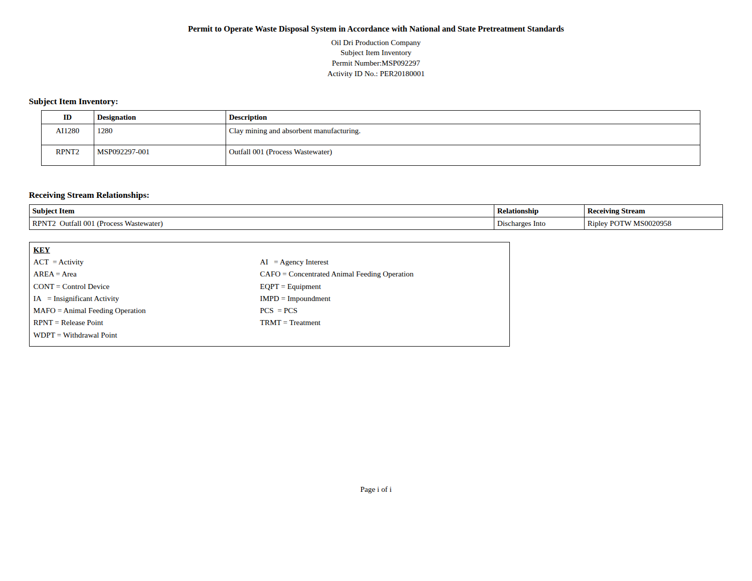Permit to Operate Waste Disposal System in Accordance with National and State Pretreatment Standards
Oil Dri Production Company
Subject Item Inventory
Permit Number:MSP092297
Activity ID No.: PER20180001
Subject Item Inventory:
| ID | Designation | Description |
| --- | --- | --- |
| AI1280 | 1280 | Clay mining and absorbent manufacturing. |
| RPNT2 | MSP092297-001 | Outfall 001 (Process Wastewater) |
Receiving Stream Relationships:
| Subject Item | Relationship | Receiving Stream |
| --- | --- | --- |
| RPNT2 Outfall 001 (Process Wastewater) | Discharges Into | Ripley POTW MS0020958 |
KEY
| ACT = Activity | AI = Agency Interest |
| AREA = Area | CAFO = Concentrated Animal Feeding Operation |
| CONT = Control Device | EQPT = Equipment |
| IA = Insignificant Activity | IMPD = Impoundment |
| MAFO = Animal Feeding Operation | PCS = PCS |
| RPNT = Release Point | TRMT = Treatment |
| WDPT = Withdrawal Point | |
Page i of i